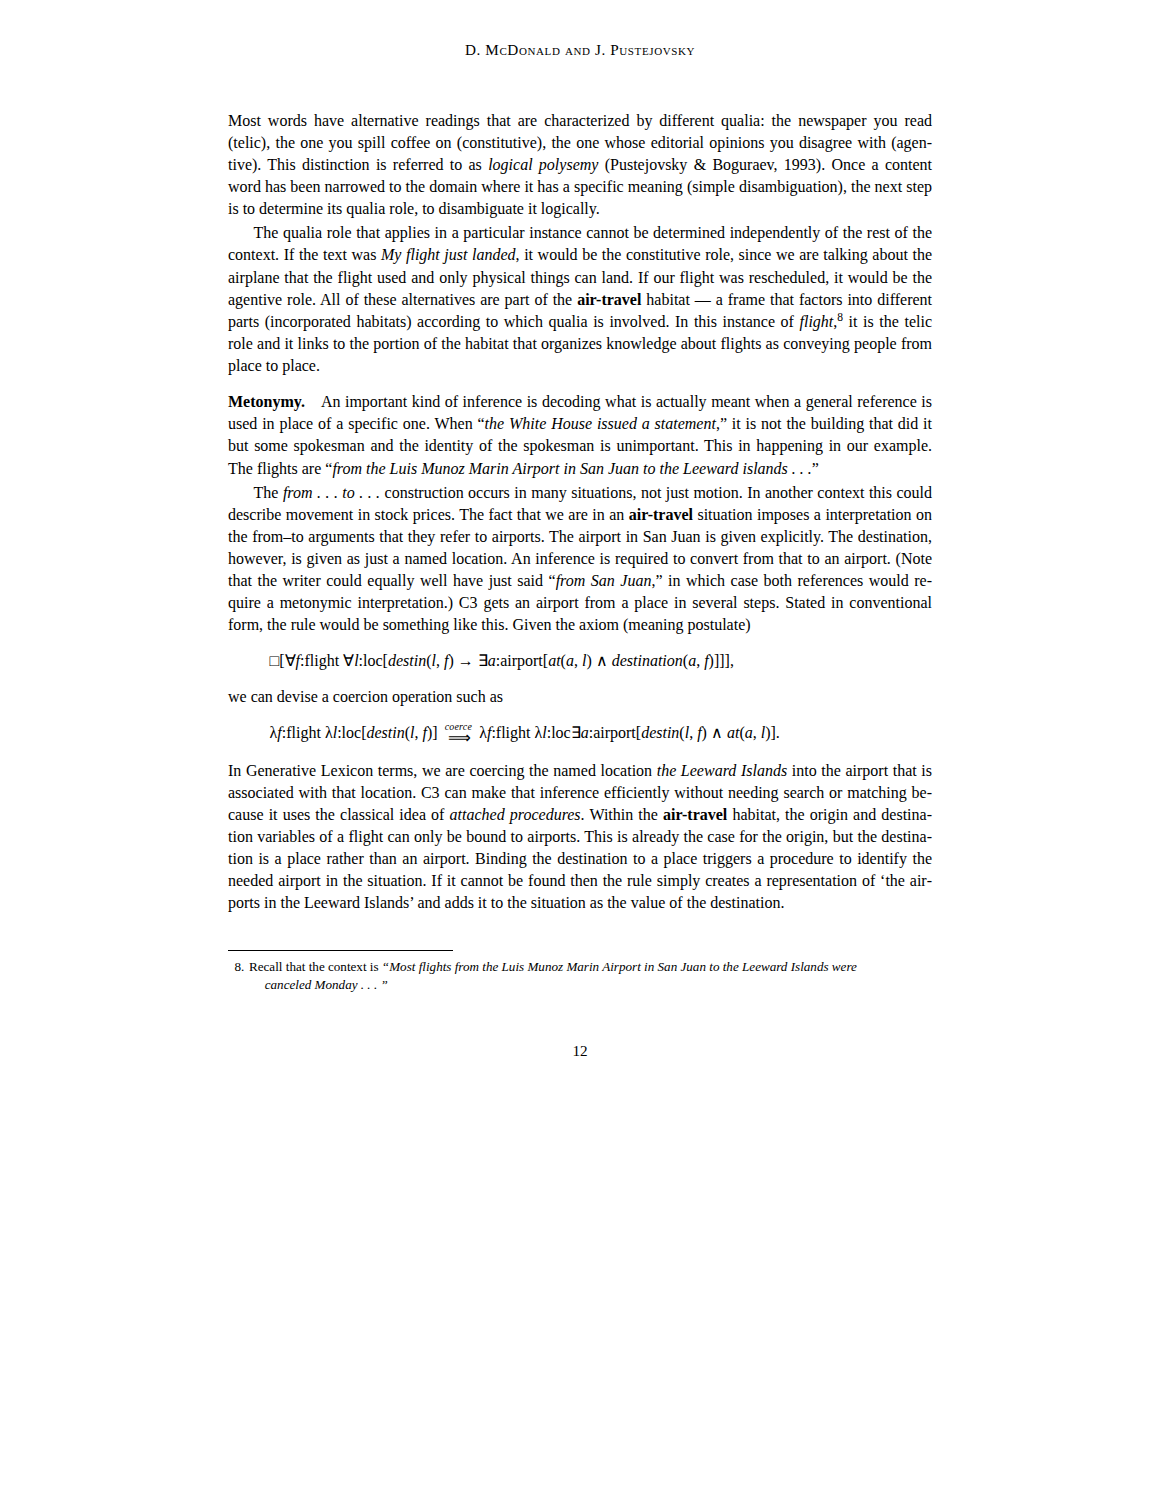D. McDonald and J. Pustejovsky
Most words have alternative readings that are characterized by different qualia: the newspaper you read (telic), the one you spill coffee on (constitutive), the one whose editorial opinions you disagree with (agentive). This distinction is referred to as logical polysemy (Pustejovsky & Boguraev, 1993). Once a content word has been narrowed to the domain where it has a specific meaning (simple disambiguation), the next step is to determine its qualia role, to disambiguate it logically.
The qualia role that applies in a particular instance cannot be determined independently of the rest of the context. If the text was My flight just landed, it would be the constitutive role, since we are talking about the airplane that the flight used and only physical things can land. If our flight was rescheduled, it would be the agentive role. All of these alternatives are part of the air-travel habitat — a frame that factors into different parts (incorporated habitats) according to which qualia is involved. In this instance of flight,8 it is the telic role and it links to the portion of the habitat that organizes knowledge about flights as conveying people from place to place.
Metonymy. An important kind of inference is decoding what is actually meant when a general reference is used in place of a specific one. When “the White House issued a statement,” it is not the building that did it but some spokesman and the identity of the spokesman is unimportant. This in happening in our example. The flights are “from the Luis Munoz Marin Airport in San Juan to the Leeward islands . . .”
The from . . . to . . . construction occurs in many situations, not just motion. In another context this could describe movement in stock prices. The fact that we are in an air-travel situation imposes a interpretation on the from–to arguments that they refer to airports. The airport in San Juan is given explicitly. The destination, however, is given as just a named location. An inference is required to convert from that to an airport. (Note that the writer could equally well have just said “from San Juan,” in which case both references would require a metonymic interpretation.) C3 gets an airport from a place in several steps. Stated in conventional form, the rule would be something like this. Given the axiom (meaning postulate)
□[∀f:flight ∀l:loc[destin(l, f) → ∃a:airport[at(a, l) ∧ destination(a, f)]]],
we can devise a coercion operation such as
λf:flight λl:loc[destin(l, f)]coerce⟹λf:flight λl:loc∃a:airport[destin(l, f) ∧ at(a, l)].
In Generative Lexicon terms, we are coercing the named location the Leeward Islands into the airport that is associated with that location. C3 can make that inference efficiently without needing search or matching because it uses the classical idea of attached procedures. Within the air-travel habitat, the origin and destination variables of a flight can only be bound to airports. This is already the case for the origin, but the destination is a place rather than an airport. Binding the destination to a place triggers a procedure to identify the needed airport in the situation. If it cannot be found then the rule simply creates a representation of ‘the airports in the Leeward Islands’ and adds it to the situation as the value of the destination.
8. Recall that the context is “Most flights from the Luis Munoz Marin Airport in San Juan to the Leeward Islands were canceled Monday . . . ”
12